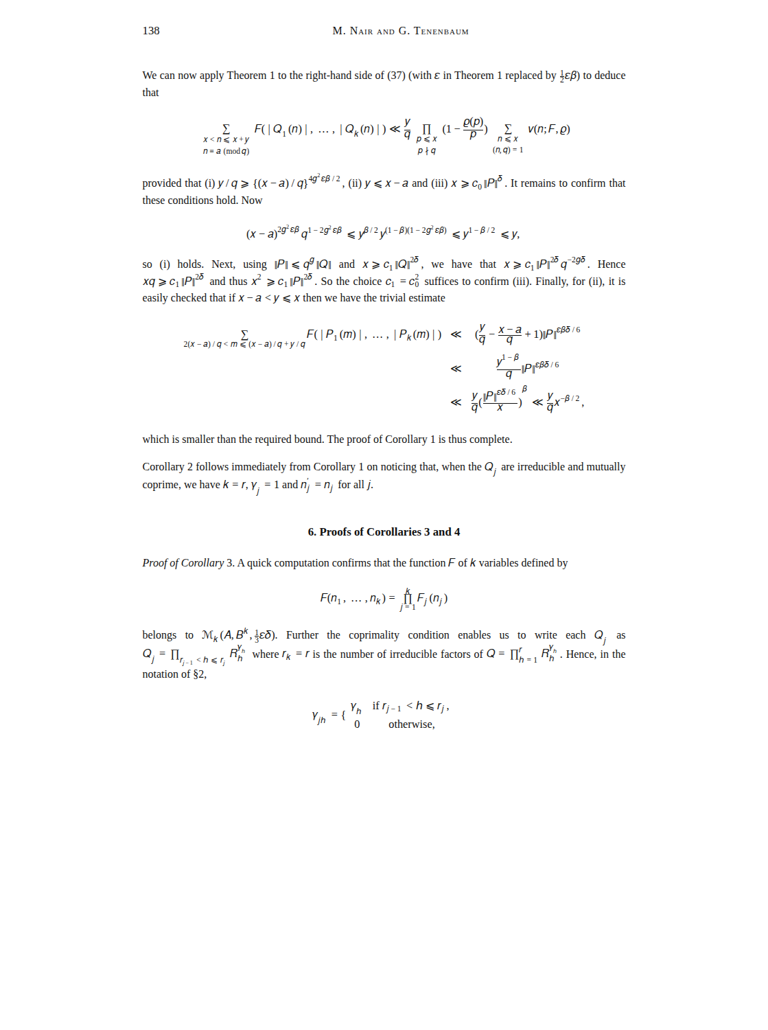138 M. Nair and G. Tenenbaum
We can now apply Theorem 1 to the right-hand side of (37) (with ε in Theorem 1 replaced by 12εβ) to deduce that
∑ x<n⩽x+y n≡a(modq) F(|Q1(n)|,…,|Qk(n)|) ≪ yq ∏ p⩽x p∤q (1−ϱ(p)p) ∑ n⩽x (n,q)=1 v(n;F,ϱ)
provided that (i) y/q⩾{(x−a)/q}4g2εβ/2, (ii) y⩽x−a and (iii) x⩾c0‖P‖δ. It remains to confirm that these conditions hold. Now
(x−a)2g2εβ q1−2g2εβ ⩽ yβ/2 y(1−β)(1−2g2εβ) ⩽ y1−β/2 ⩽y,
so (i) holds. Next, using ‖P‖⩽qg‖Q‖ and x⩾c1‖Q‖2δ, we have that x⩾c1‖P‖2δq−2gδ. Hence xq⩾c1‖P‖2δ and thus x2⩾c1‖P‖2δ. So the choice c1=c02 suffices to confirm (iii). Finally, for (ii), it is easily checked that if x−a<y⩽x then we have the trivial estimate
∑ 2(x−a)/q<m⩽(x−a)/q+y/q F(|P1(m)|,…,|Pk(m)|) ≪ (yq−x−aq+1) ‖P‖εβδ/6 ≪ y1−βq ‖P‖εβδ/6 ≪ yq (‖P‖εδ/6x)β ≪ yq x−β/2,
which is smaller than the required bound. The proof of Corollary 1 is thus complete.
Corollary 2 follows immediately from Corollary 1 on noticing that, when the Qj are irreducible and mutually coprime, we have k=r, γj=1 and nj′=nj for all j.
6. Proofs of Corollaries 3 and 4
Proof of Corollary 3. A quick computation confirms that the function F of k variables defined by
F(n1,…,nk) = ∏ j=1 k Fj(nj)
belongs to ℳk(A,Bk,13εδ). Further the coprimality condition enables us to write each Qj as Qj=∏rj−1<h⩽rjRhγh where rk=r is the number of irreducible factors of Q=∏h=1rRhγh. Hence, in the notation of §2,
γjh = { γh if rj−1<h⩽rj, 0 otherwise,